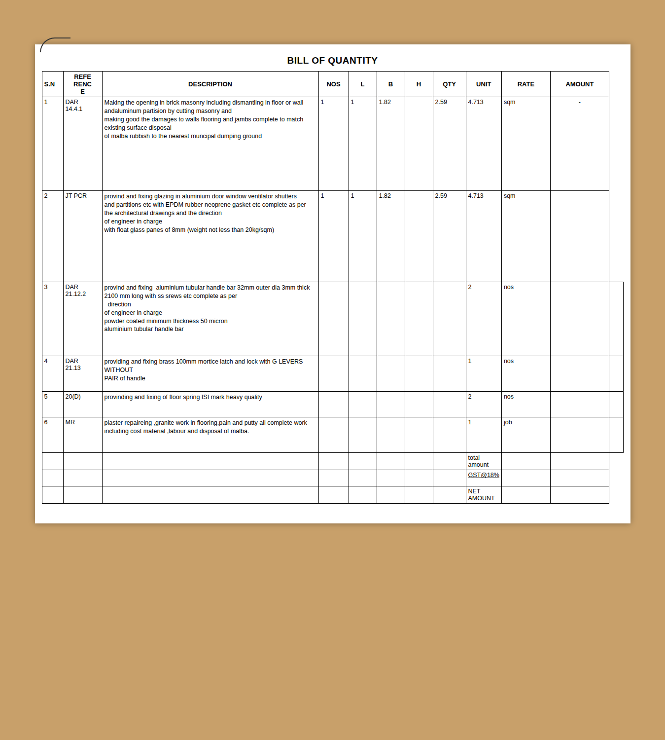BILL OF QUANTITY
| S.N | REFE RENC E | DESCRIPTION | NOS | L | B | H | QTY | UNIT | RATE | AMOUNT |
| --- | --- | --- | --- | --- | --- | --- | --- | --- | --- | --- |
| 1 | DAR 14.4.1 | Making the opening in brick masonry including dismantling in floor or wall andaluminum partision by cutting masonry and making good the damages to walls flooring and jambs complete to match existing surface disposal of malba rubbish to the nearest muncipal dumping ground | 1 | 1 | 1.82 | | 2.59 | 4.713 | sqm | - |
| 2 | JT PCR | provind and fixing glazing in aluminium door window ventilator shutters and partitions etc with EPDM rubber neoprene gasket etc complete as per the architectural drawings and the direction of engineer in charge with float glass panes of 8mm (weight not less than 20kg/sqm) | 1 | 1 | 1.82 | | 2.59 | 4.713 | sqm | |
| 3 | DAR 21.12.2 | provind and fixing aluminium tubular handle bar 32mm outer dia 3mm thick 2100 mm long with ss srews etc complete as per direction of engineer in charge powder coated minimum thickness 50 micron aluminium tubular handle bar | | | | | | 2 | nos | | |
| 4 | DAR 21.13 | providing and fixing brass 100mm mortice latch and lock with G LEVERS WITHOUT PAIR of handle | | | | | | 1 | nos | | |
| 5 | 20(D) | provinding and fixing of floor spring ISI mark heavy quality | | | | | | 2 | nos | | |
| 6 | MR | plaster repaireing ,granite work in flooring,pain and putty all complete work including cost material ,labour and disposal of malba. | | | | | | 1 | job | | |
| | | | | | | | | total amount | | |
| | | | | | | | | GST@18% | | |
| | | | | | | | | NET AMOUNT | | |